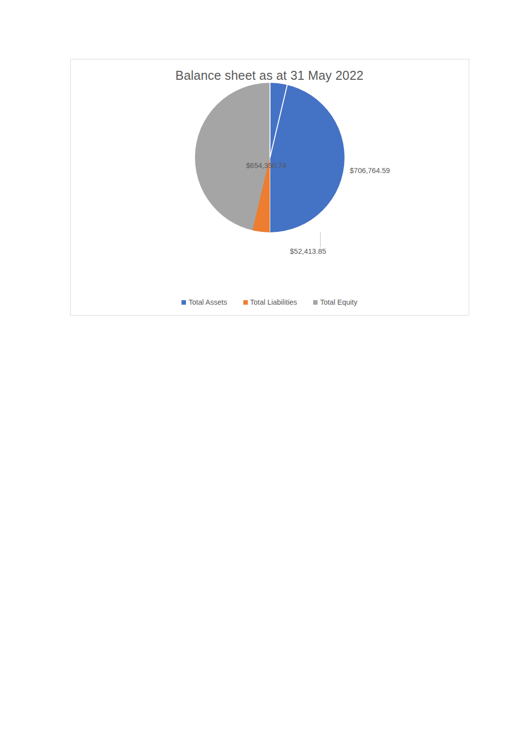Balance sheet as at 31 May 2022
$706,764.59
$654,350.74
$52,413.85
Total Assets Total Liabilities Total Equity